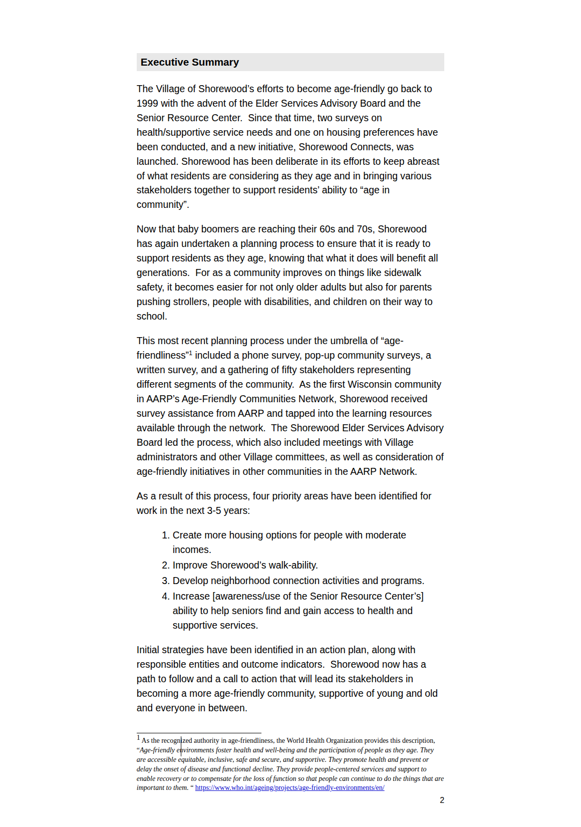Executive Summary
The Village of Shorewood’s efforts to become age-friendly go back to 1999 with the advent of the Elder Services Advisory Board and the Senior Resource Center. Since that time, two surveys on health/supportive service needs and one on housing preferences have been conducted, and a new initiative, Shorewood Connects, was launched. Shorewood has been deliberate in its efforts to keep abreast of what residents are considering as they age and in bringing various stakeholders together to support residents’ ability to “age in community”.
Now that baby boomers are reaching their 60s and 70s, Shorewood has again undertaken a planning process to ensure that it is ready to support residents as they age, knowing that what it does will benefit all generations. For as a community improves on things like sidewalk safety, it becomes easier for not only older adults but also for parents pushing strollers, people with disabilities, and children on their way to school.
This most recent planning process under the umbrella of “age-friendliness”1 included a phone survey, pop-up community surveys, a written survey, and a gathering of fifty stakeholders representing different segments of the community. As the first Wisconsin community in AARP’s Age-Friendly Communities Network, Shorewood received survey assistance from AARP and tapped into the learning resources available through the network. The Shorewood Elder Services Advisory Board led the process, which also included meetings with Village administrators and other Village committees, as well as consideration of age-friendly initiatives in other communities in the AARP Network.
As a result of this process, four priority areas have been identified for work in the next 3-5 years:
Create more housing options for people with moderate incomes.
Improve Shorewood’s walk-ability.
Develop neighborhood connection activities and programs.
Increase [awareness/use of the Senior Resource Center’s] ability to help seniors find and gain access to health and supportive services.
Initial strategies have been identified in an action plan, along with responsible entities and outcome indicators. Shorewood now has a path to follow and a call to action that will lead its stakeholders in becoming a more age-friendly community, supportive of young and old and everyone in between.
1 As the recognized authority in age-friendliness, the World Health Organization provides this description, “Age-friendly environments foster health and well-being and the participation of people as they age. They are accessible equitable, inclusive, safe and secure, and supportive. They promote health and prevent or delay the onset of disease and functional decline. They provide people-centered services and support to enable recovery or to compensate for the loss of function so that people can continue to do the things that are important to them. “ https://www.who.int/ageing/projects/age-friendly-environments/en/
2